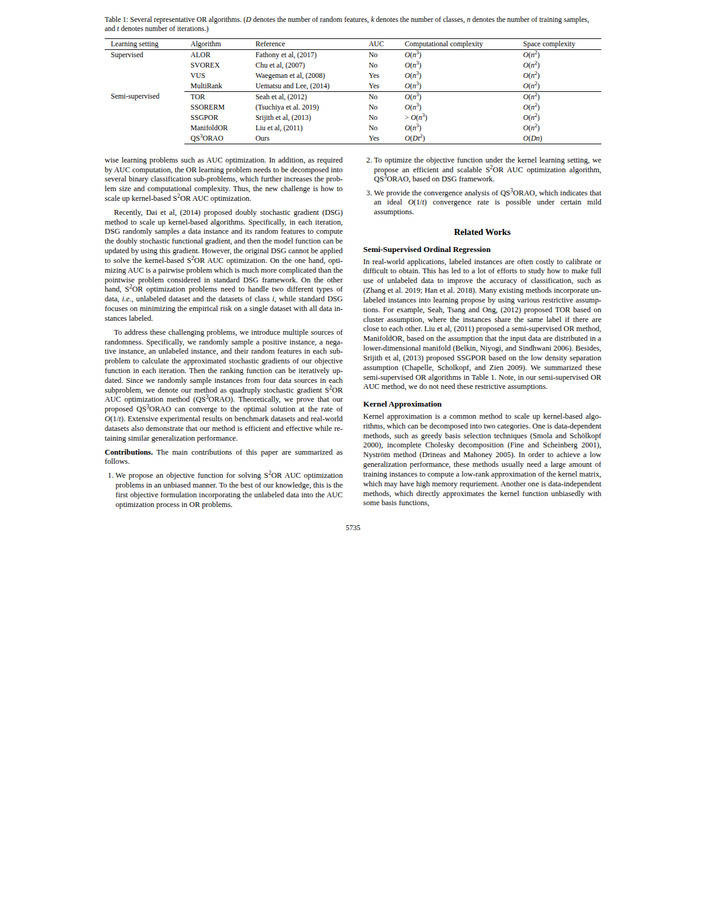Table 1: Several representative OR algorithms. (D denotes the number of random features, k denotes the number of classes, n denotes the number of training samples, and t denotes number of iterations.)
| Learning setting | Algorithm | Reference | AUC | Computational complexity | Space complexity |
| --- | --- | --- | --- | --- | --- |
| Supervised | ALOR | Fathony et al, (2017) | No | O ( n 3 ) | O ( n 2 ) |
| SVOREX | Chu et al, (2007) | No | O ( n 3 ) | O ( n 2 ) |
| VUS | Waegeman et al, (2008) | Yes | O ( n 3 ) | O ( n 2 ) |
| MultiRank | Uematsu and Lee, (2014) | Yes | O ( n 3 ) | O ( n 2 ) |
| Semi-supervised | TOR | Seah et al, (2012) | No | O ( n 3 ) | O ( n 2 ) |
| SSORERM | (Tsuchiya et al. 2019) | No | O ( n 3 ) | O ( n 2 ) |
| SSGPOR | Srijith et al, (2013) | No | > O ( n 3 ) | O ( n 2 ) |
| ManifoldOR | Liu et al, (2011) | No | O ( n 3 ) | O ( n 2 ) |
| QS 3 ORAO | Ours | Yes | O ( Dt 2 ) | O ( Dn ) |
wise learning problems such as AUC optimization. In addition, as required by AUC computation, the OR learning problem needs to be decomposed into several binary classification sub-problems, which further increases the problem size and computational complexity. Thus, the new challenge is how to scale up kernel-based S2OR AUC optimization.
Recently, Dai et al, (2014) proposed doubly stochastic gradient (DSG) method to scale up kernel-based algorithms. Specifically, in each iteration, DSG randomly samples a data instance and its random features to compute the doubly stochastic functional gradient, and then the model function can be updated by using this gradient. However, the original DSG cannot be applied to solve the kernel-based S2OR AUC optimization. On the one hand, optimizing AUC is a pairwise problem which is much more complicated than the pointwise problem considered in standard DSG framework. On the other hand, S2OR optimization problems need to handle two different types of data, i.e., unlabeled dataset and the datasets of class i, while standard DSG focuses on minimizing the empirical risk on a single dataset with all data instances labeled.
To address these challenging problems, we introduce multiple sources of randomness. Specifically, we randomly sample a positive instance, a negative instance, an unlabeled instance, and their random features in each subproblem to calculate the approximated stochastic gradients of our objective function in each iteration. Then the ranking function can be iteratively updated. Since we randomly sample instances from four data sources in each subproblem, we denote our method as quadruply stochastic gradient S2OR AUC optimization method (QS3ORAO). Theoretically, we prove that our proposed QS3ORAO can converge to the optimal solution at the rate of O(1/t). Extensive experimental results on benchmark datasets and real-world datasets also demonstrate that our method is efficient and effective while retaining similar generalization performance.
Contributions. The main contributions of this paper are summarized as follows.
We propose an objective function for solving S2OR AUC optimization problems in an unbiased manner. To the best of our knowledge, this is the first objective formulation incorporating the unlabeled data into the AUC optimization process in OR problems.
To optimize the objective function under the kernel learning setting, we propose an efficient and scalable S2OR AUC optimization algorithm, QS3ORAO, based on DSG framework.
We provide the convergence analysis of QS3ORAO, which indicates that an ideal O(1/t) convergence rate is possible under certain mild assumptions.
Related Works
Semi-Supervised Ordinal Regression
In real-world applications, labeled instances are often costly to calibrate or difficult to obtain. This has led to a lot of efforts to study how to make full use of unlabeled data to improve the accuracy of classification, such as (Zhang et al. 2019; Han et al. 2018). Many existing methods incorporate unlabeled instances into learning propose by using various restrictive assumptions. For example, Seah, Tsang and Ong, (2012) proposed TOR based on cluster assumption, where the instances share the same label if there are close to each other. Liu et al, (2011) proposed a semi-supervised OR method, ManifoldOR, based on the assumption that the input data are distributed in a lower-dimensional manifold (Belkin, Niyogi, and Sindhwani 2006). Besides, Srijith et al, (2013) proposed SSGPOR based on the low density separation assumption (Chapelle, Scholkopf, and Zien 2009). We summarized these semi-supervised OR algorithms in Table 1. Note, in our semi-supervised OR AUC method, we do not need these restrictive assumptions.
Kernel Approximation
Kernel approximation is a common method to scale up kernel-based algorithms, which can be decomposed into two categories. One is data-dependent methods, such as greedy basis selection techniques (Smola and Schölkopf 2000), incomplete Cholesky decomposition (Fine and Scheinberg 2001), Nyström method (Drineas and Mahoney 2005). In order to achieve a low generalization performance, these methods usually need a large amount of training instances to compute a low-rank approximation of the kernel matrix, which may have high memory requriement. Another one is data-independent methods, which directly approximates the kernel function unbiasedly with some basis functions,
5735